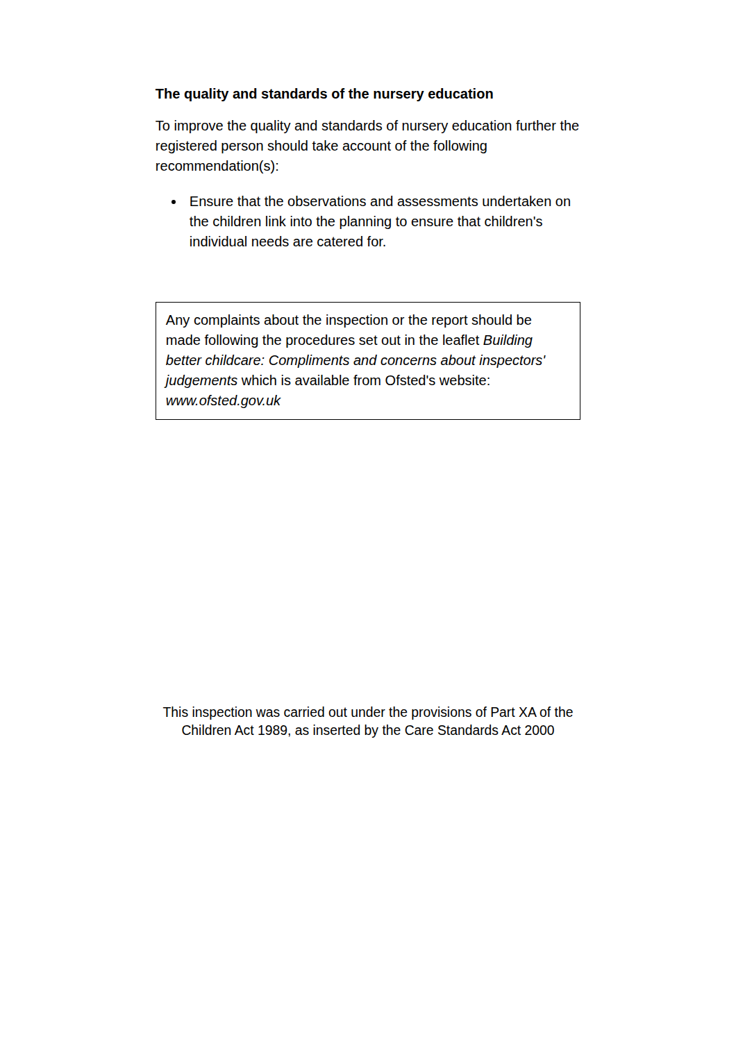The quality and standards of the nursery education
To improve the quality and standards of nursery education further the registered person should take account of the following recommendation(s):
Ensure that the observations and assessments undertaken on the children link into the planning to ensure that children's individual needs are catered for.
Any complaints about the inspection or the report should be made following the procedures set out in the leaflet Building better childcare: Compliments and concerns about inspectors' judgements which is available from Ofsted's website: www.ofsted.gov.uk
This inspection was carried out under the provisions of Part XA of the Children Act 1989, as inserted by the Care Standards Act 2000